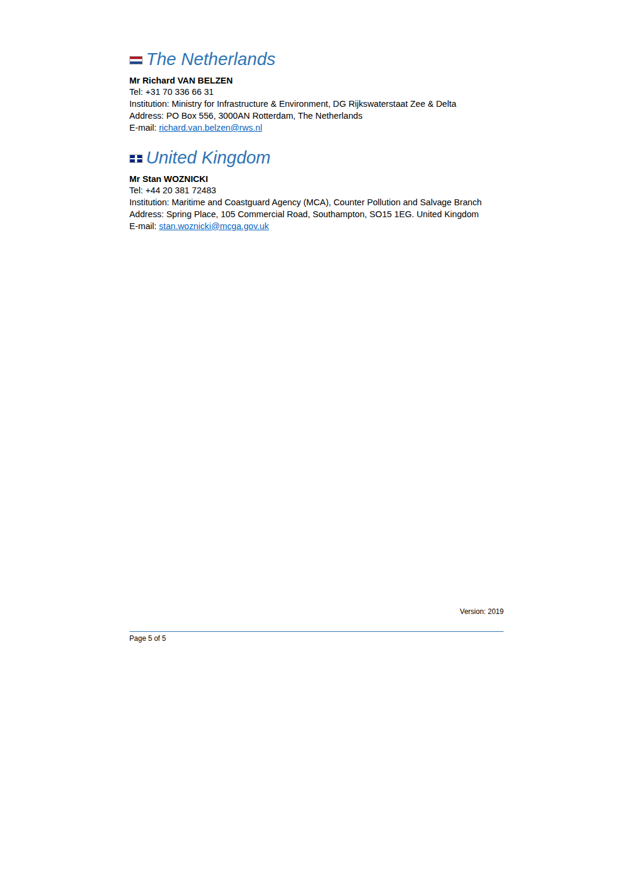The Netherlands
Mr Richard VAN BELZEN
Tel: +31 70 336 66 31
Institution: Ministry for Infrastructure & Environment, DG Rijkswaterstaat Zee & Delta
Address: PO Box 556, 3000AN Rotterdam, The Netherlands
E-mail: richard.van.belzen@rws.nl
United Kingdom
Mr Stan WOZNICKI
Tel: +44 20 381 72483
Institution: Maritime and Coastguard Agency (MCA), Counter Pollution and Salvage Branch
Address: Spring Place, 105 Commercial Road, Southampton, SO15 1EG. United Kingdom
E-mail: stan.woznicki@mcga.gov.uk
Version: 2019
Page 5 of 5